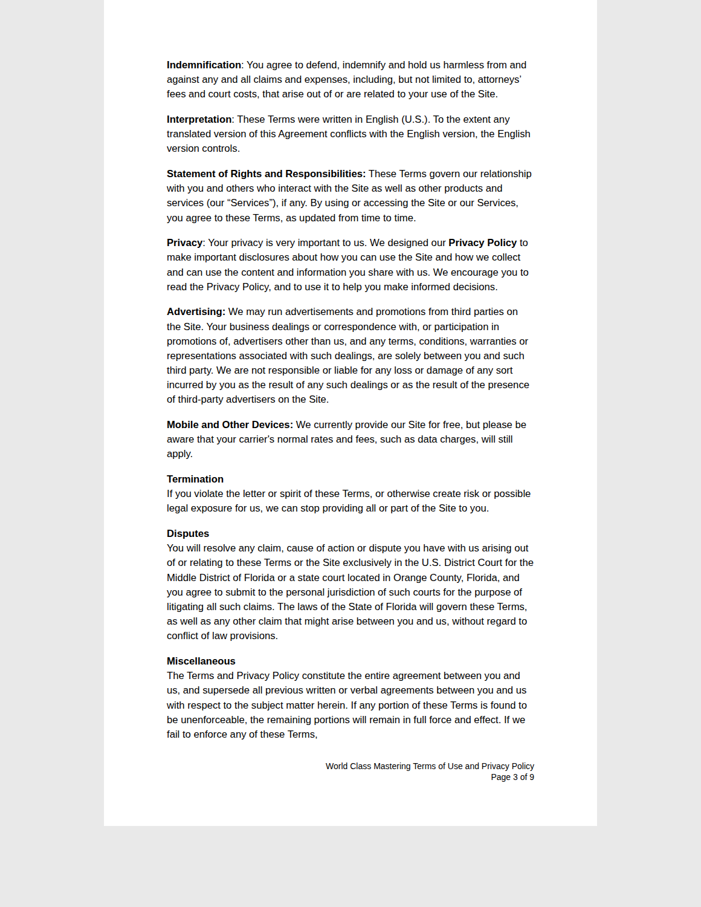Indemnification: You agree to defend, indemnify and hold us harmless from and against any and all claims and expenses, including, but not limited to, attorneys’ fees and court costs, that arise out of or are related to your use of the Site.
Interpretation: These Terms were written in English (U.S.). To the extent any translated version of this Agreement conflicts with the English version, the English version controls.
Statement of Rights and Responsibilities: These Terms govern our relationship with you and others who interact with the Site as well as other products and services (our “Services”), if any. By using or accessing the Site or our Services, you agree to these Terms, as updated from time to time.
Privacy: Your privacy is very important to us. We designed our Privacy Policy to make important disclosures about how you can use the Site and how we collect and can use the content and information you share with us. We encourage you to read the Privacy Policy, and to use it to help you make informed decisions.
Advertising: We may run advertisements and promotions from third parties on the Site. Your business dealings or correspondence with, or participation in promotions of, advertisers other than us, and any terms, conditions, warranties or representations associated with such dealings, are solely between you and such third party. We are not responsible or liable for any loss or damage of any sort incurred by you as the result of any such dealings or as the result of the presence of third-party advertisers on the Site.
Mobile and Other Devices: We currently provide our Site for free, but please be aware that your carrier's normal rates and fees, such as data charges, will still apply.
Termination
If you violate the letter or spirit of these Terms, or otherwise create risk or possible legal exposure for us, we can stop providing all or part of the Site to you.
Disputes
You will resolve any claim, cause of action or dispute you have with us arising out of or relating to these Terms or the Site exclusively in the U.S. District Court for the Middle District of Florida or a state court located in Orange County, Florida, and you agree to submit to the personal jurisdiction of such courts for the purpose of litigating all such claims. The laws of the State of Florida will govern these Terms, as well as any other claim that might arise between you and us, without regard to conflict of law provisions.
Miscellaneous
The Terms and Privacy Policy constitute the entire agreement between you and us, and supersede all previous written or verbal agreements between you and us with respect to the subject matter herein. If any portion of these Terms is found to be unenforceable, the remaining portions will remain in full force and effect. If we fail to enforce any of these Terms,
World Class Mastering Terms of Use and Privacy Policy
Page 3 of 9